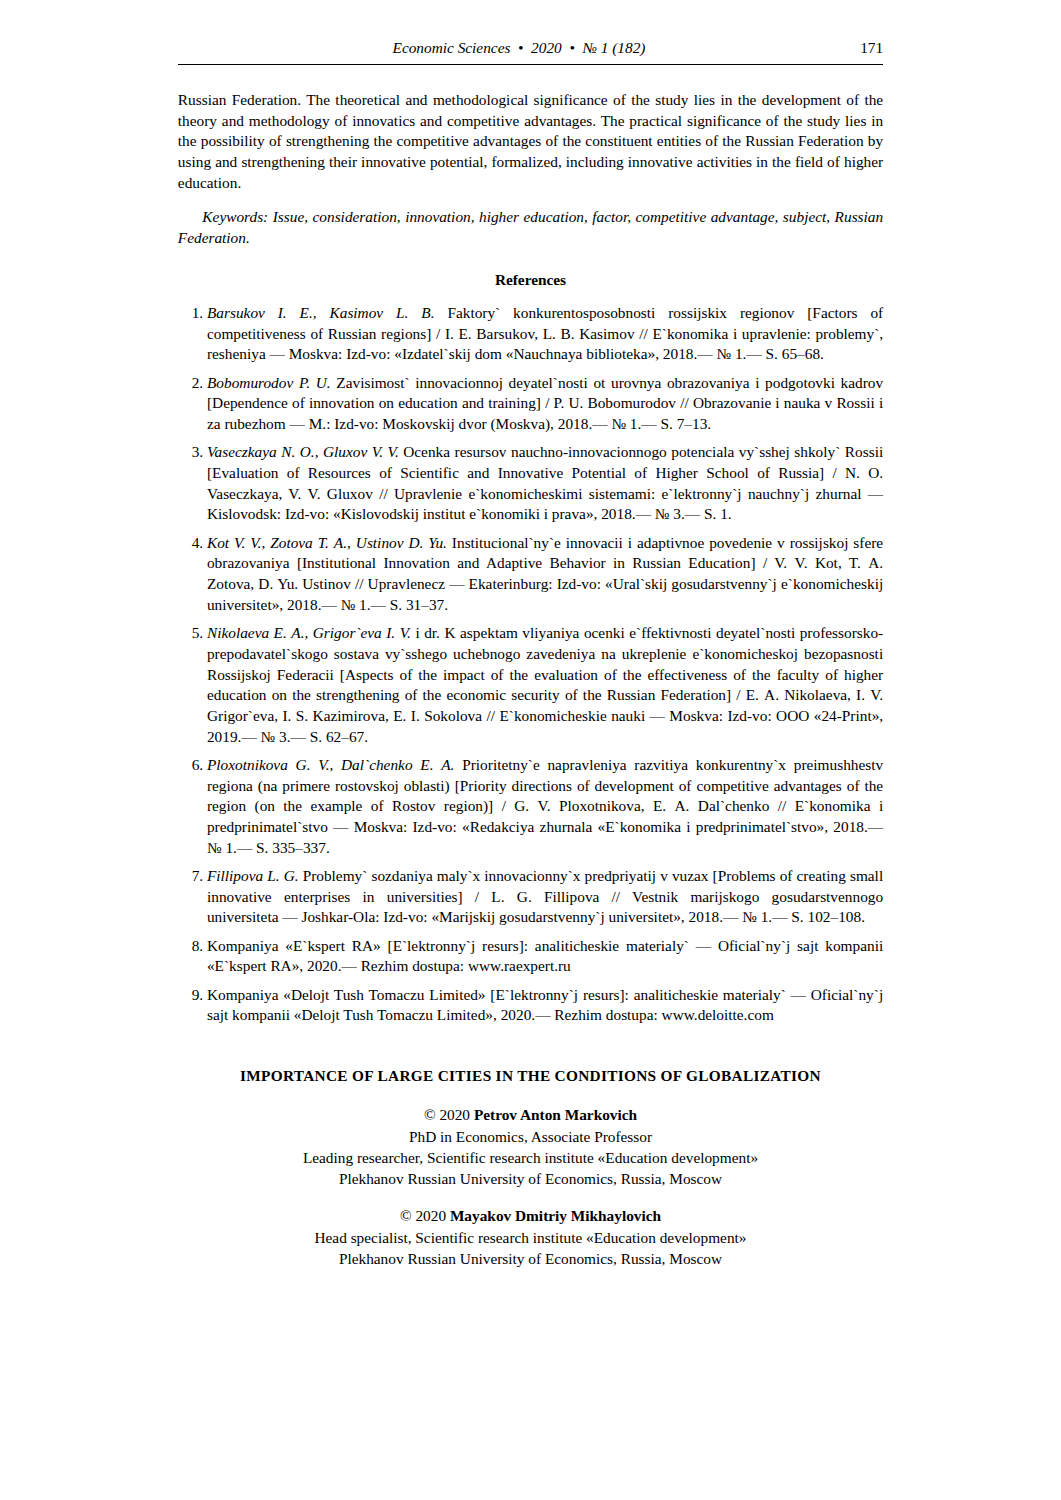Economic Sciences • 2020 • № 1 (182) 171
Russian Federation. The theoretical and methodological significance of the study lies in the development of the theory and methodology of innovatics and competitive advantages. The practical significance of the study lies in the possibility of strengthening the competitive advantages of the constituent entities of the Russian Federation by using and strengthening their innovative potential, formalized, including innovative activities in the field of higher education.
Keywords: Issue, consideration, innovation, higher education, factor, competitive advantage, subject, Russian Federation.
References
Barsukov I. E., Kasimov L. B. Faktory` konkurentosposobnosti rossijskix regionov [Factors of competitiveness of Russian regions] / I. E. Barsukov, L. B. Kasimov // E`konomika i upravlenie: problemy`, resheniya — Moskva: Izd-vo: «Izdatel`skij dom «Nauchnaya biblioteka», 2018.— № 1.— S. 65–68.
Bobomurodov P. U. Zavisimost` innovacionnoj deyatel`nosti ot urovnya obrazovaniya i podgotovki kadrov [Dependence of innovation on education and training] / P. U. Bobomurodov // Obrazovanie i nauka v Rossii i za rubezhom — M.: Izd-vo: Moskovskij dvor (Moskva), 2018.— № 1.— S. 7–13.
Vaseczkaya N. O., Gluxov V. V. Ocenka resursov nauchno-innovacionnogo potenciala vy`sshej shkoly` Rossii [Evaluation of Resources of Scientific and Innovative Potential of Higher School of Russia] / N. O. Vaseczkaya, V. V. Gluxov // Upravlenie e`konomicheskimi sistemami: e`lektronny`j nauchny`j zhurnal — Kislovodsk: Izd-vo: «Kislovodskij institut e`konomiki i prava», 2018.— № 3.— S. 1.
Kot V. V., Zotova T. A., Ustinov D. Yu. Institucional`ny`e innovacii i adaptivnoe povedenie v rossijskoj sfere obrazovaniya [Institutional Innovation and Adaptive Behavior in Russian Education] / V. V. Kot, T. A. Zotova, D. Yu. Ustinov // Upravlenecz — Ekaterinburg: Izd-vo: «Ural`skij gosudarstvenny`j e`konomicheskij universitet», 2018.— № 1.— S. 31–37.
Nikolaeva E. A., Grigor`eva I. V. i dr. K aspektam vliyaniya ocenki e`ffektivnosti deyatel`nosti professorsko-prepodavatel`skogo sostava vy`sshego uchebnogo zavedeniya na ukreplenie e`konomicheskoj bezopasnosti Rossijskoj Federacii [Aspects of the impact of the evaluation of the effectiveness of the faculty of higher education on the strengthening of the economic security of the Russian Federation] / E. A. Nikolaeva, I. V. Grigor`eva, I. S. Kazimirova, E. I. Sokolova // E`konomicheskie nauki — Moskva: Izd-vo: OOO «24-Print», 2019.— № 3.— S. 62–67.
Ploxotnikova G. V., Dal`chenko E. A. Prioritetny`e napravleniya razvitiya konkurentny`x preimushhestv regiona (na primere rostovskoj oblasti) [Priority directions of development of competitive advantages of the region (on the example of Rostov region)] / G. V. Ploxotnikova, E. A. Dal`chenko // E`konomika i predprinimatel`stvo — Moskva: Izd-vo: «Redakciya zhurnala «E`konomika i predprinimatel`stvo», 2018.— № 1.— S. 335–337.
Fillipova L. G. Problemy` sozdaniya maly`x innovacionny`x predpriyatij v vuzax [Problems of creating small innovative enterprises in universities] / L. G. Fillipova // Vestnik marijskogo gosudarstvennogo universiteta — Joshkar-Ola: Izd-vo: «Marijskij gosudarstvenny`j universitet», 2018.— № 1.— S. 102–108.
Kompaniya «E`kspert RA» [E`lektronny`j resurs]: analiticheskie materialy` — Oficial`ny`j sajt kompanii «E`kspert RA», 2020.— Rezhim dostupa: www.raexpert.ru
Kompaniya «Delojt Tush Tomaczu Limited» [E`lektronny`j resurs]: analiticheskie materialy` — Oficial`ny`j sajt kompanii «Delojt Tush Tomaczu Limited», 2020.— Rezhim dostupa: www.deloitte.com
Importance of large cities in the conditions of globalization
© 2020 Petrov Anton Markovich
PhD in Economics, Associate Professor
Leading researcher, Scientific research institute «Education development»
Plekhanov Russian University of Economics, Russia, Moscow
© 2020 Mayakov Dmitriy Mikhaylovich
Head specialist, Scientific research institute «Education development»
Plekhanov Russian University of Economics, Russia, Moscow